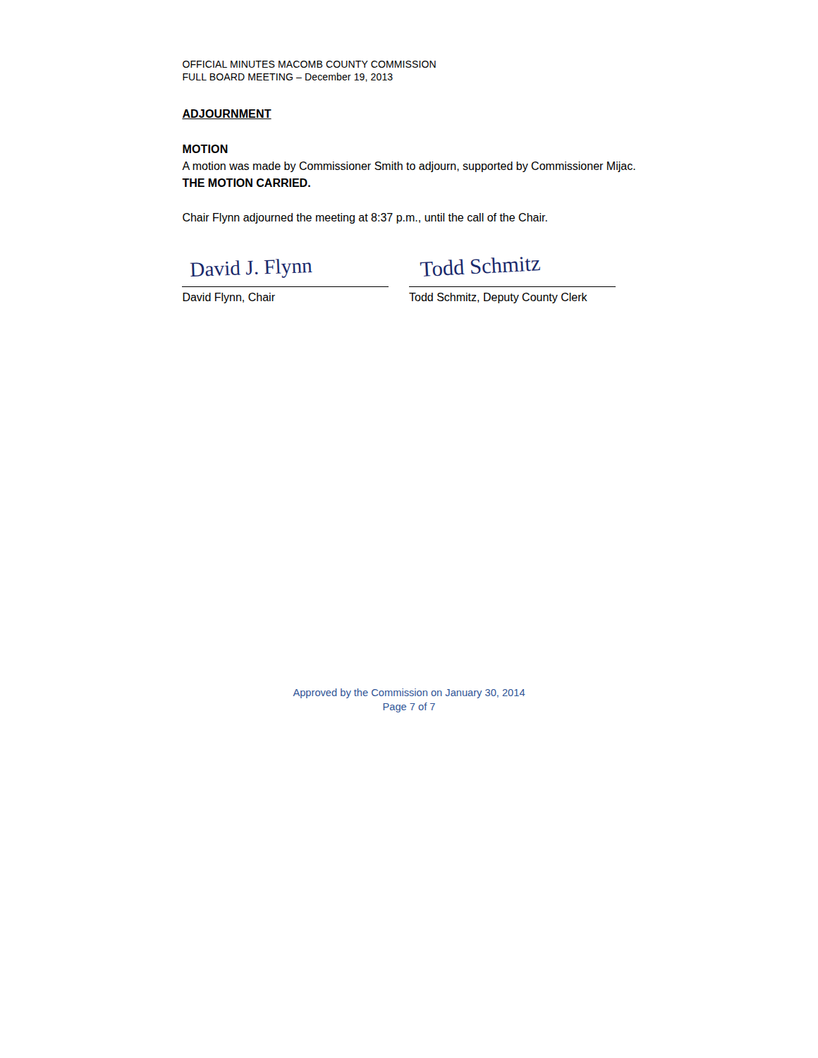OFFICIAL MINUTES MACOMB COUNTY COMMISSION
FULL BOARD MEETING – December 19, 2013
ADJOURNMENT
MOTION
A motion was made by Commissioner Smith to adjourn, supported by Commissioner Mijac. THE MOTION CARRIED.
Chair Flynn adjourned the meeting at 8:37 p.m., until the call of the Chair.
| David J. Flynn David Flynn, Chair | Todd Schmitz Todd Schmitz, Deputy County Clerk |
Approved by the Commission on January 30, 2014
Page 7 of 7